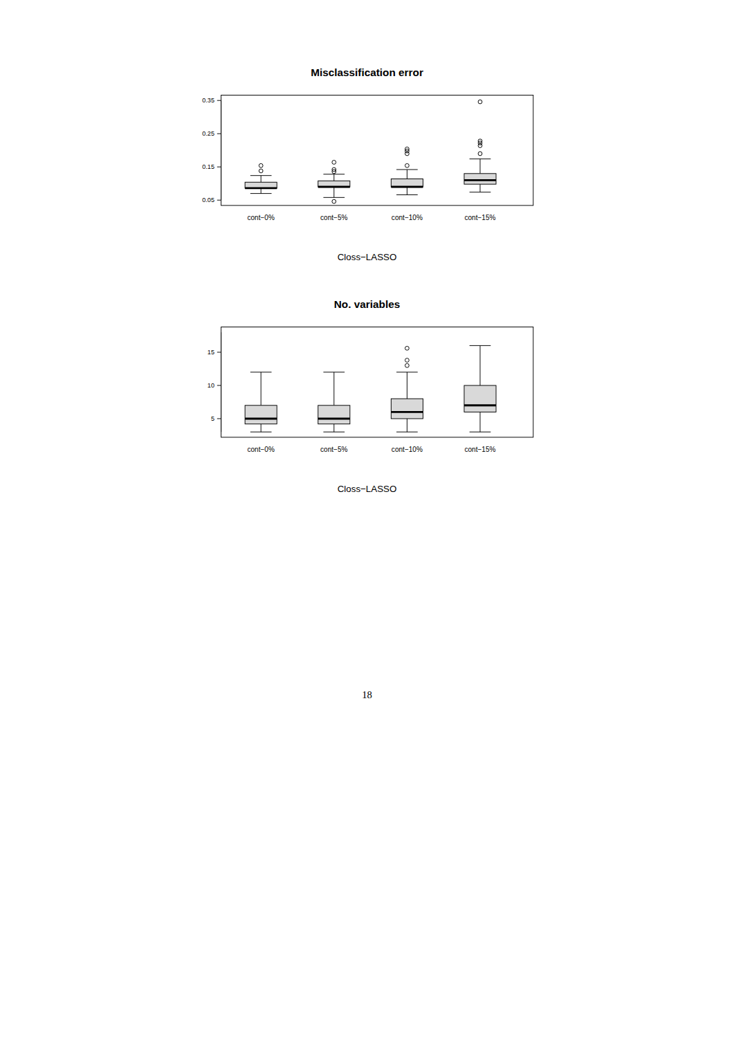Misclassification error
Misclassification error boxplots Four boxplots showing misclassification error increasing slightly with contamination level; y axis from 0.05 to 0.35. 0.05 0.15 0.25 0.35 cont−0% cont−5% cont−10% cont−15%
Closs−LASSO
No. variables
Number of variables boxplots Four boxplots showing the number of selected variables increasing with contamination level; y axis ticks at 5, 10 and 15. 5 10 15 cont−0% cont−5% cont−10% cont−15%
Closs−LASSO
18